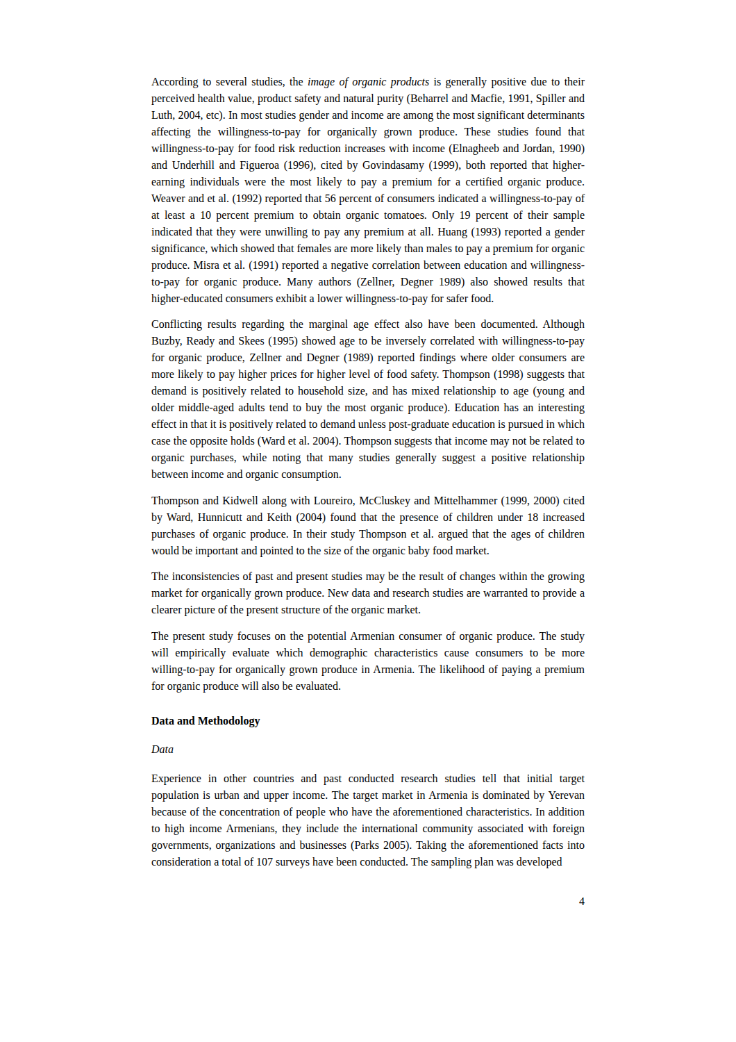According to several studies, the image of organic products is generally positive due to their perceived health value, product safety and natural purity (Beharrel and Macfie, 1991, Spiller and Luth, 2004, etc). In most studies gender and income are among the most significant determinants affecting the willingness-to-pay for organically grown produce. These studies found that willingness-to-pay for food risk reduction increases with income (Elnagheeb and Jordan, 1990) and Underhill and Figueroa (1996), cited by Govindasamy (1999), both reported that higher-earning individuals were the most likely to pay a premium for a certified organic produce. Weaver and et al. (1992) reported that 56 percent of consumers indicated a willingness-to-pay of at least a 10 percent premium to obtain organic tomatoes. Only 19 percent of their sample indicated that they were unwilling to pay any premium at all. Huang (1993) reported a gender significance, which showed that females are more likely than males to pay a premium for organic produce. Misra et al. (1991) reported a negative correlation between education and willingness-to-pay for organic produce. Many authors (Zellner, Degner 1989) also showed results that higher-educated consumers exhibit a lower willingness-to-pay for safer food.
Conflicting results regarding the marginal age effect also have been documented. Although Buzby, Ready and Skees (1995) showed age to be inversely correlated with willingness-to-pay for organic produce, Zellner and Degner (1989) reported findings where older consumers are more likely to pay higher prices for higher level of food safety. Thompson (1998) suggests that demand is positively related to household size, and has mixed relationship to age (young and older middle-aged adults tend to buy the most organic produce). Education has an interesting effect in that it is positively related to demand unless post-graduate education is pursued in which case the opposite holds (Ward et al. 2004). Thompson suggests that income may not be related to organic purchases, while noting that many studies generally suggest a positive relationship between income and organic consumption.
Thompson and Kidwell along with Loureiro, McCluskey and Mittelhammer (1999, 2000) cited by Ward, Hunnicutt and Keith (2004) found that the presence of children under 18 increased purchases of organic produce. In their study Thompson et al. argued that the ages of children would be important and pointed to the size of the organic baby food market.
The inconsistencies of past and present studies may be the result of changes within the growing market for organically grown produce. New data and research studies are warranted to provide a clearer picture of the present structure of the organic market.
The present study focuses on the potential Armenian consumer of organic produce. The study will empirically evaluate which demographic characteristics cause consumers to be more willing-to-pay for organically grown produce in Armenia. The likelihood of paying a premium for organic produce will also be evaluated.
Data and Methodology
Data
Experience in other countries and past conducted research studies tell that initial target population is urban and upper income. The target market in Armenia is dominated by Yerevan because of the concentration of people who have the aforementioned characteristics. In addition to high income Armenians, they include the international community associated with foreign governments, organizations and businesses (Parks 2005). Taking the aforementioned facts into consideration a total of 107 surveys have been conducted. The sampling plan was developed
4